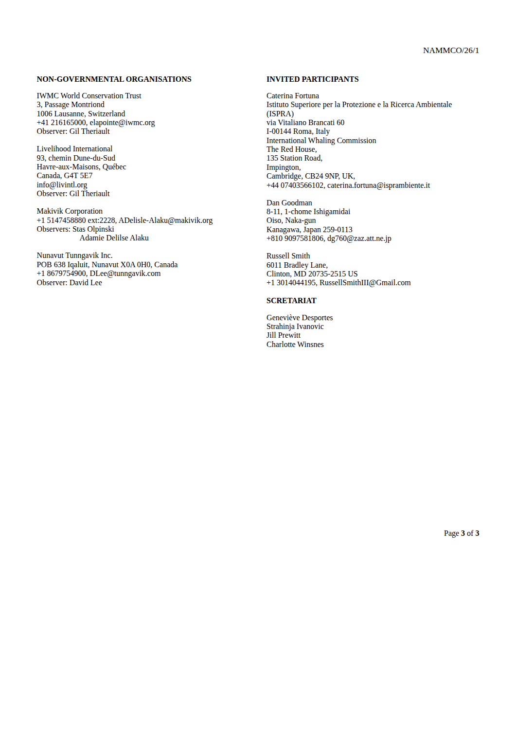NAMMCO/26/1
Non-governmental organisations
IWMC World Conservation Trust
3, Passage Montriond
1006 Lausanne, Switzerland
+41 216165000, elapointe@iwmc.org
Observer: Gil Theriault
Livelihood International
93, chemin Dune-du-Sud
Havre-aux-Maisons, Québec
Canada, G4T 5E7
info@livintl.org
Observer: Gil Theriault
Makivik Corporation
+1 5147458880 ext:2228, ADelisle-Alaku@makivik.org
Observers: Stas Olpinski
Adamie Delilse Alaku
Nunavut Tunngavik Inc.
POB 638 Iqaluit, Nunavut X0A 0H0, Canada
+1 8679754900, DLee@tunngavik.com
Observer: David Lee
Invited participants
Caterina Fortuna
Istituto Superiore per la Protezione e la Ricerca Ambientale (ISPRA)
via Vitaliano Brancati 60
I-00144 Roma, Italy
International Whaling Commission
The Red House,
135 Station Road,
Impington,
Cambridge, CB24 9NP, UK,
+44 07403566102, caterina.fortuna@isprambiente.it
Dan Goodman
8-11, 1-chome Ishigamidai
Oiso, Naka-gun
Kanagawa, Japan 259-0113
+810 9097581806, dg760@zaz.att.ne.jp
Russell Smith
6011 Bradley Lane,
Clinton, MD 20735-2515 US
+1 3014044195, RussellSmithIII@Gmail.com
Scretariat
Geneviève Desportes
Strahinja Ivanovic
Jill Prewitt
Charlotte Winsnes
Page 3 of 3